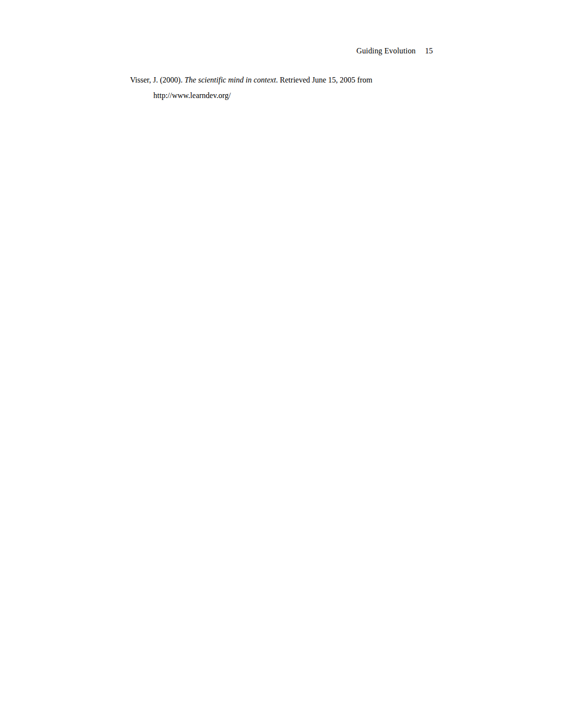Guiding Evolution15
Visser, J. (2000). The scientific mind in context. Retrieved June 15, 2005 from http://www.learndev.org/